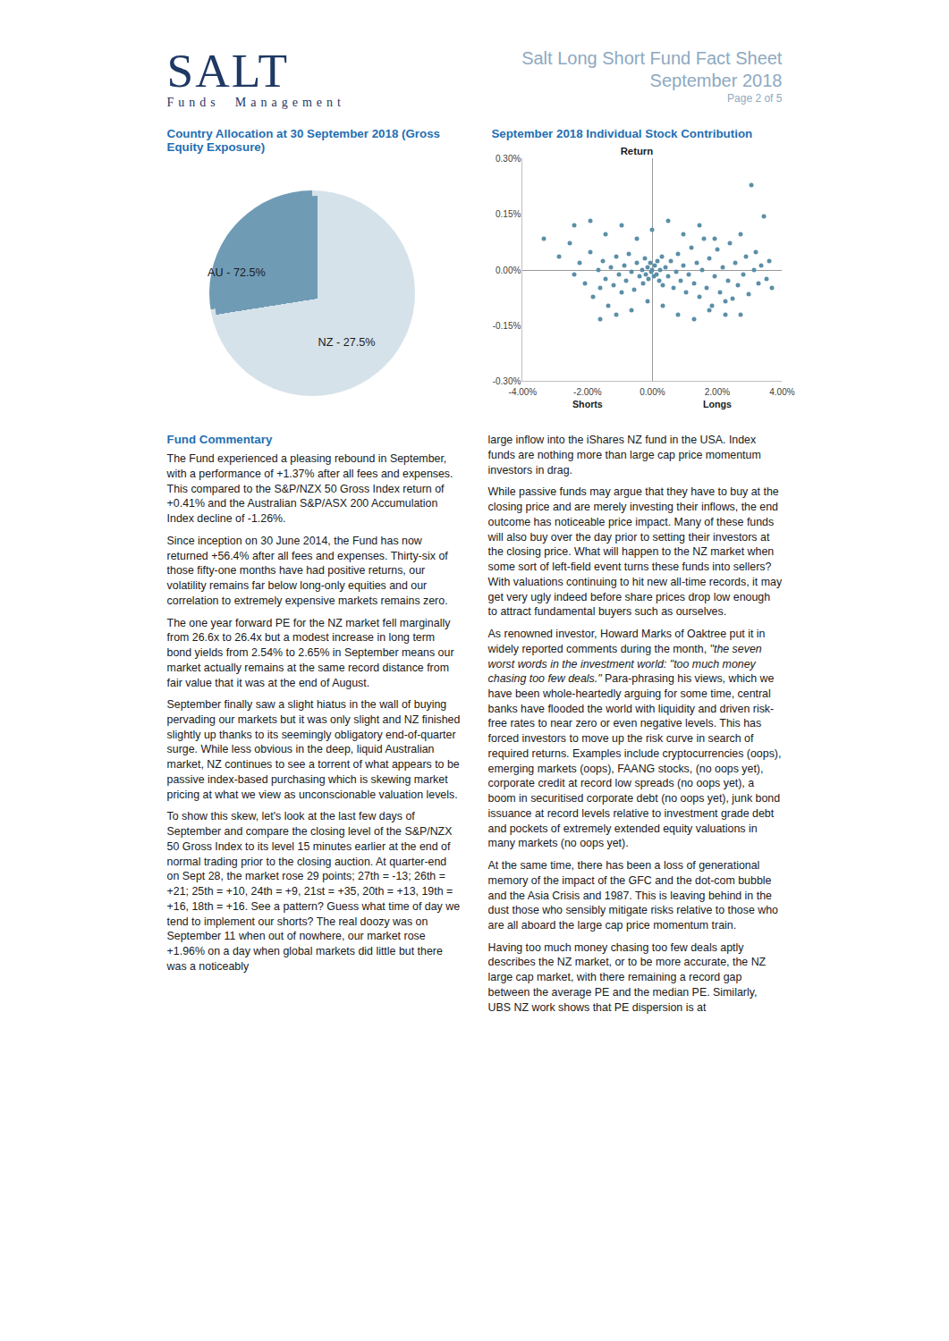SALT
Funds Management
Salt Long Short Fund Fact Sheet
September 2018
Page 2 of 5
Country Allocation at 30 September 2018 (Gross Equity Exposure)
AU - 72.5%
NZ - 27.5%
September 2018 Individual Stock Contribution
Return
0.30%
0.15%
0.00%
-0.15%
-0.30%
-4.00%
-2.00%
0.00%
2.00%
4.00%
Shorts
Longs
Fund Commentary
The Fund experienced a pleasing rebound in September, with a performance of +1.37% after all fees and expenses. This compared to the S&P/NZX 50 Gross Index return of +0.41% and the Australian S&P/ASX 200 Accumulation Index decline of -1.26%.
Since inception on 30 June 2014, the Fund has now returned +56.4% after all fees and expenses. Thirty-six of those fifty-one months have had positive returns, our volatility remains far below long-only equities and our correlation to extremely expensive markets remains zero.
The one year forward PE for the NZ market fell marginally from 26.6x to 26.4x but a modest increase in long term bond yields from 2.54% to 2.65% in September means our market actually remains at the same record distance from fair value that it was at the end of August.
September finally saw a slight hiatus in the wall of buying pervading our markets but it was only slight and NZ finished slightly up thanks to its seemingly obligatory end-of-quarter surge. While less obvious in the deep, liquid Australian market, NZ continues to see a torrent of what appears to be passive index-based purchasing which is skewing market pricing at what we view as unconscionable valuation levels.
To show this skew, let's look at the last few days of September and compare the closing level of the S&P/NZX 50 Gross Index to its level 15 minutes earlier at the end of normal trading prior to the closing auction. At quarter-end on Sept 28, the market rose 29 points; 27th = -13; 26th = +21; 25th = +10, 24th = +9, 21st = +35, 20th = +13, 19th = +16, 18th = +16. See a pattern? Guess what time of day we tend to implement our shorts? The real doozy was on September 11 when out of nowhere, our market rose +1.96% on a day when global markets did little but there was a noticeably
large inflow into the iShares NZ fund in the USA. Index funds are nothing more than large cap price momentum investors in drag.
While passive funds may argue that they have to buy at the closing price and are merely investing their inflows, the end outcome has noticeable price impact. Many of these funds will also buy over the day prior to setting their investors at the closing price. What will happen to the NZ market when some sort of left-field event turns these funds into sellers? With valuations continuing to hit new all-time records, it may get very ugly indeed before share prices drop low enough to attract fundamental buyers such as ourselves.
As renowned investor, Howard Marks of Oaktree put it in widely reported comments during the month, "the seven worst words in the investment world: "too much money chasing too few deals." Para-phrasing his views, which we have been whole-heartedly arguing for some time, central banks have flooded the world with liquidity and driven risk-free rates to near zero or even negative levels. This has forced investors to move up the risk curve in search of required returns. Examples include cryptocurrencies (oops), emerging markets (oops), FAANG stocks, (no oops yet), corporate credit at record low spreads (no oops yet), a boom in securitised corporate debt (no oops yet), junk bond issuance at record levels relative to investment grade debt and pockets of extremely extended equity valuations in many markets (no oops yet).
At the same time, there has been a loss of generational memory of the impact of the GFC and the dot-com bubble and the Asia Crisis and 1987. This is leaving behind in the dust those who sensibly mitigate risks relative to those who are all aboard the large cap price momentum train.
Having too much money chasing too few deals aptly describes the NZ market, or to be more accurate, the NZ large cap market, with there remaining a record gap between the average PE and the median PE. Similarly, UBS NZ work shows that PE dispersion is at